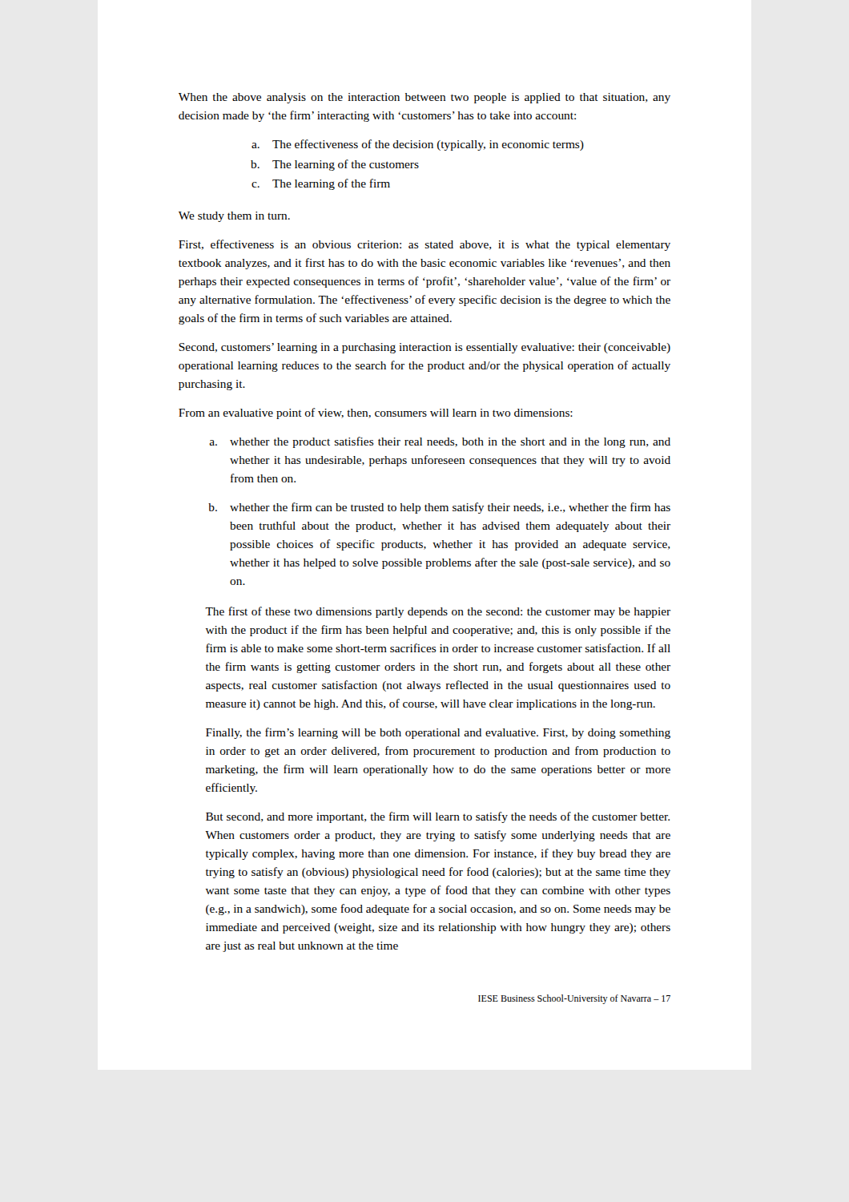When the above analysis on the interaction between two people is applied to that situation, any decision made by ‘the firm’ interacting with ‘customers’ has to take into account:
The effectiveness of the decision (typically, in economic terms)
The learning of the customers
The learning of the firm
We study them in turn.
First, effectiveness is an obvious criterion: as stated above, it is what the typical elementary textbook analyzes, and it first has to do with the basic economic variables like ‘revenues’, and then perhaps their expected consequences in terms of ‘profit’, ‘shareholder value’, ‘value of the firm’ or any alternative formulation. The ‘effectiveness’ of every specific decision is the degree to which the goals of the firm in terms of such variables are attained.
Second, customers’ learning in a purchasing interaction is essentially evaluative: their (conceivable) operational learning reduces to the search for the product and/or the physical operation of actually purchasing it.
From an evaluative point of view, then, consumers will learn in two dimensions:
whether the product satisfies their real needs, both in the short and in the long run, and whether it has undesirable, perhaps unforeseen consequences that they will try to avoid from then on.
whether the firm can be trusted to help them satisfy their needs, i.e., whether the firm has been truthful about the product, whether it has advised them adequately about their possible choices of specific products, whether it has provided an adequate service, whether it has helped to solve possible problems after the sale (post-sale service), and so on.
The first of these two dimensions partly depends on the second: the customer may be happier with the product if the firm has been helpful and cooperative; and, this is only possible if the firm is able to make some short-term sacrifices in order to increase customer satisfaction. If all the firm wants is getting customer orders in the short run, and forgets about all these other aspects, real customer satisfaction (not always reflected in the usual questionnaires used to measure it) cannot be high. And this, of course, will have clear implications in the long-run.
Finally, the firm’s learning will be both operational and evaluative. First, by doing something in order to get an order delivered, from procurement to production and from production to marketing, the firm will learn operationally how to do the same operations better or more efficiently.
But second, and more important, the firm will learn to satisfy the needs of the customer better. When customers order a product, they are trying to satisfy some underlying needs that are typically complex, having more than one dimension. For instance, if they buy bread they are trying to satisfy an (obvious) physiological need for food (calories); but at the same time they want some taste that they can enjoy, a type of food that they can combine with other types (e.g., in a sandwich), some food adequate for a social occasion, and so on. Some needs may be immediate and perceived (weight, size and its relationship with how hungry they are); others are just as real but unknown at the time
IESE Business School-University of Navarra – 17